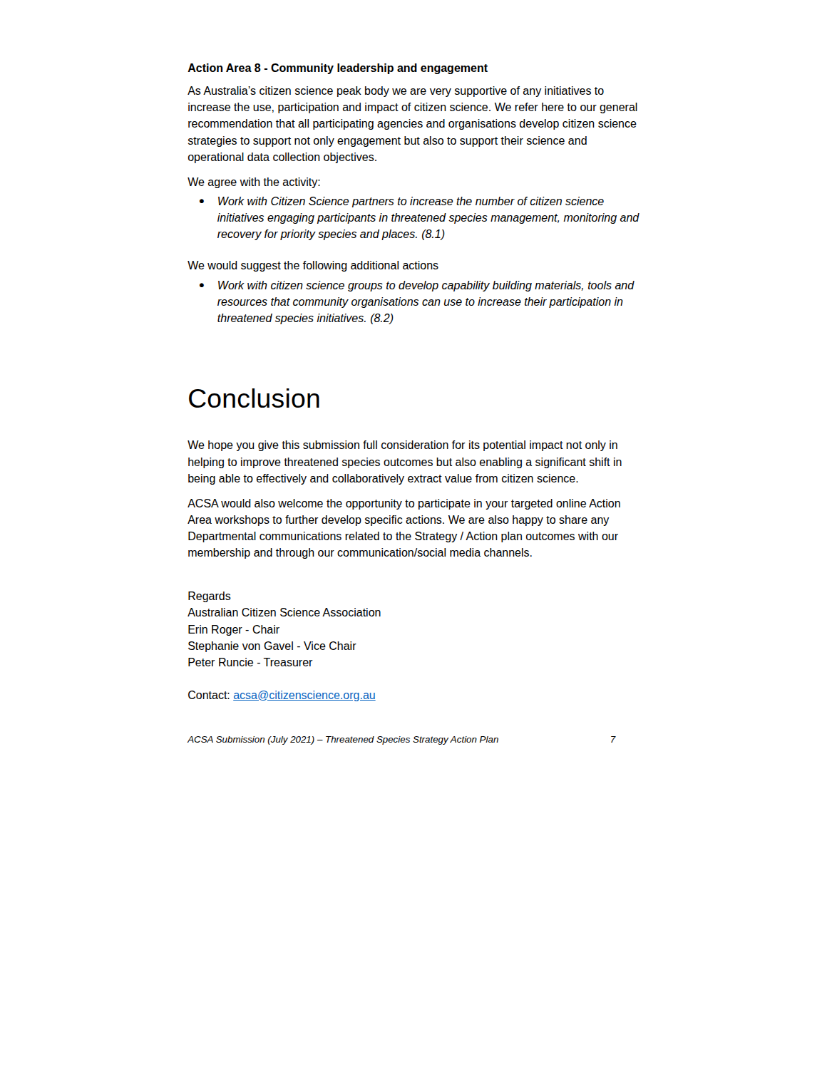Action Area 8 - Community leadership and engagement
As Australia’s citizen science peak body we are very supportive of any initiatives to increase the use, participation and impact of citizen science. We refer here to our general recommendation that all participating agencies and organisations develop citizen science strategies to support not only engagement but also to support their science and operational data collection objectives.
We agree with the activity:
Work with Citizen Science partners to increase the number of citizen science initiatives engaging participants in threatened species management, monitoring and recovery for priority species and places. (8.1)
We would suggest the following additional actions
Work with citizen science groups to develop capability building materials, tools and resources that community organisations can use to increase their participation in threatened species initiatives. (8.2)
Conclusion
We hope you give this submission full consideration for its potential impact not only in helping to improve threatened species outcomes but also enabling a significant shift in being able to effectively and collaboratively extract value from citizen science.
ACSA would also welcome the opportunity to participate in your targeted online Action Area workshops to further develop specific actions. We are also happy to share any Departmental communications related to the Strategy / Action plan outcomes with our membership and through our communication/social media channels.
Regards
Australian Citizen Science Association
Erin Roger - Chair
Stephanie von Gavel - Vice Chair
Peter Runcie - Treasurer
Contact: acsa@citizenscience.org.au
ACSA Submission (July 2021) – Threatened Species Strategy Action Plan 7